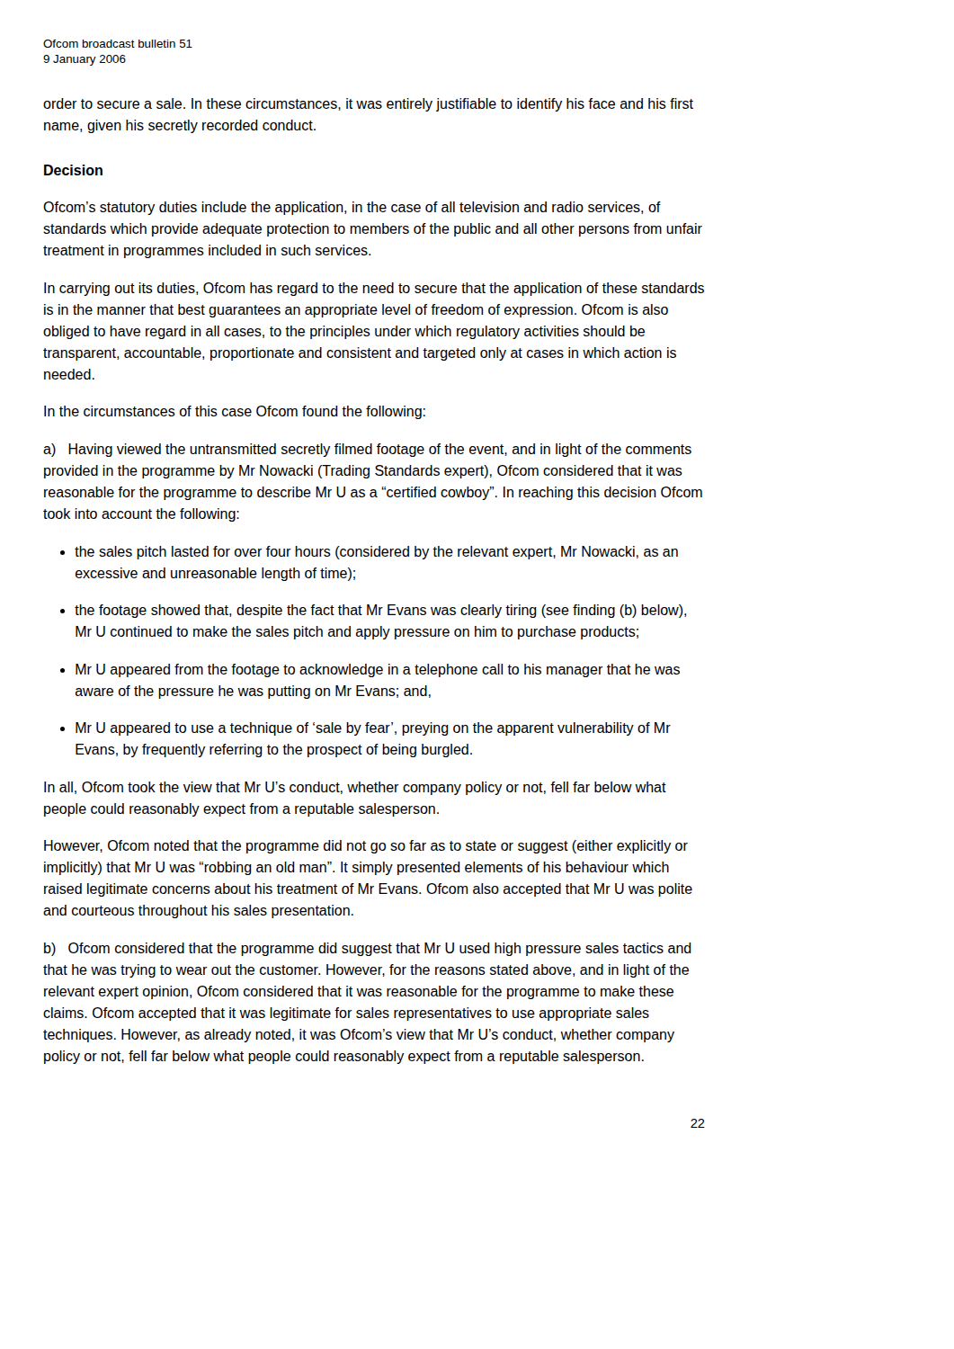Ofcom broadcast bulletin 51
9 January 2006
order to secure a sale. In these circumstances, it was entirely justifiable to identify his face and his first name, given his secretly recorded conduct.
Decision
Ofcom’s statutory duties include the application, in the case of all television and radio services, of standards which provide adequate protection to members of the public and all other persons from unfair treatment in programmes included in such services.
In carrying out its duties, Ofcom has regard to the need to secure that the application of these standards is in the manner that best guarantees an appropriate level of freedom of expression. Ofcom is also obliged to have regard in all cases, to the principles under which regulatory activities should be transparent, accountable, proportionate and consistent and targeted only at cases in which action is needed.
In the circumstances of this case Ofcom found the following:
a) Having viewed the untransmitted secretly filmed footage of the event, and in light of the comments provided in the programme by Mr Nowacki (Trading Standards expert), Ofcom considered that it was reasonable for the programme to describe Mr U as a “certified cowboy”. In reaching this decision Ofcom took into account the following:
the sales pitch lasted for over four hours (considered by the relevant expert, Mr Nowacki, as an excessive and unreasonable length of time);
the footage showed that, despite the fact that Mr Evans was clearly tiring (see finding (b) below), Mr U continued to make the sales pitch and apply pressure on him to purchase products;
Mr U appeared from the footage to acknowledge in a telephone call to his manager that he was aware of the pressure he was putting on Mr Evans; and,
Mr U appeared to use a technique of ‘sale by fear’, preying on the apparent vulnerability of Mr Evans, by frequently referring to the prospect of being burgled.
In all, Ofcom took the view that Mr U’s conduct, whether company policy or not, fell far below what people could reasonably expect from a reputable salesperson.
However, Ofcom noted that the programme did not go so far as to state or suggest (either explicitly or implicitly) that Mr U was “robbing an old man”. It simply presented elements of his behaviour which raised legitimate concerns about his treatment of Mr Evans. Ofcom also accepted that Mr U was polite and courteous throughout his sales presentation.
b) Ofcom considered that the programme did suggest that Mr U used high pressure sales tactics and that he was trying to wear out the customer. However, for the reasons stated above, and in light of the relevant expert opinion, Ofcom considered that it was reasonable for the programme to make these claims. Ofcom accepted that it was legitimate for sales representatives to use appropriate sales techniques. However, as already noted, it was Ofcom’s view that Mr U’s conduct, whether company policy or not, fell far below what people could reasonably expect from a reputable salesperson.
22